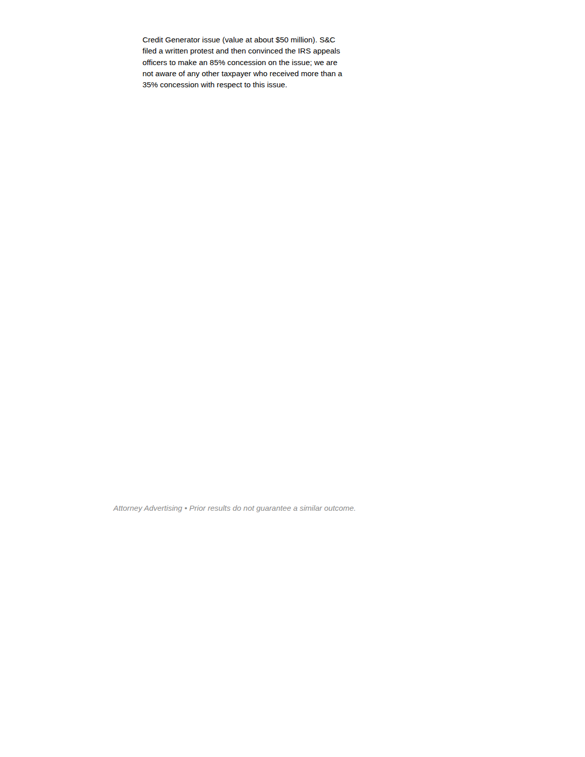Credit Generator issue (value at about $50 million). S&C filed a written protest and then convinced the IRS appeals officers to make an 85% concession on the issue; we are not aware of any other taxpayer who received more than a 35% concession with respect to this issue.
Attorney Advertising • Prior results do not guarantee a similar outcome.